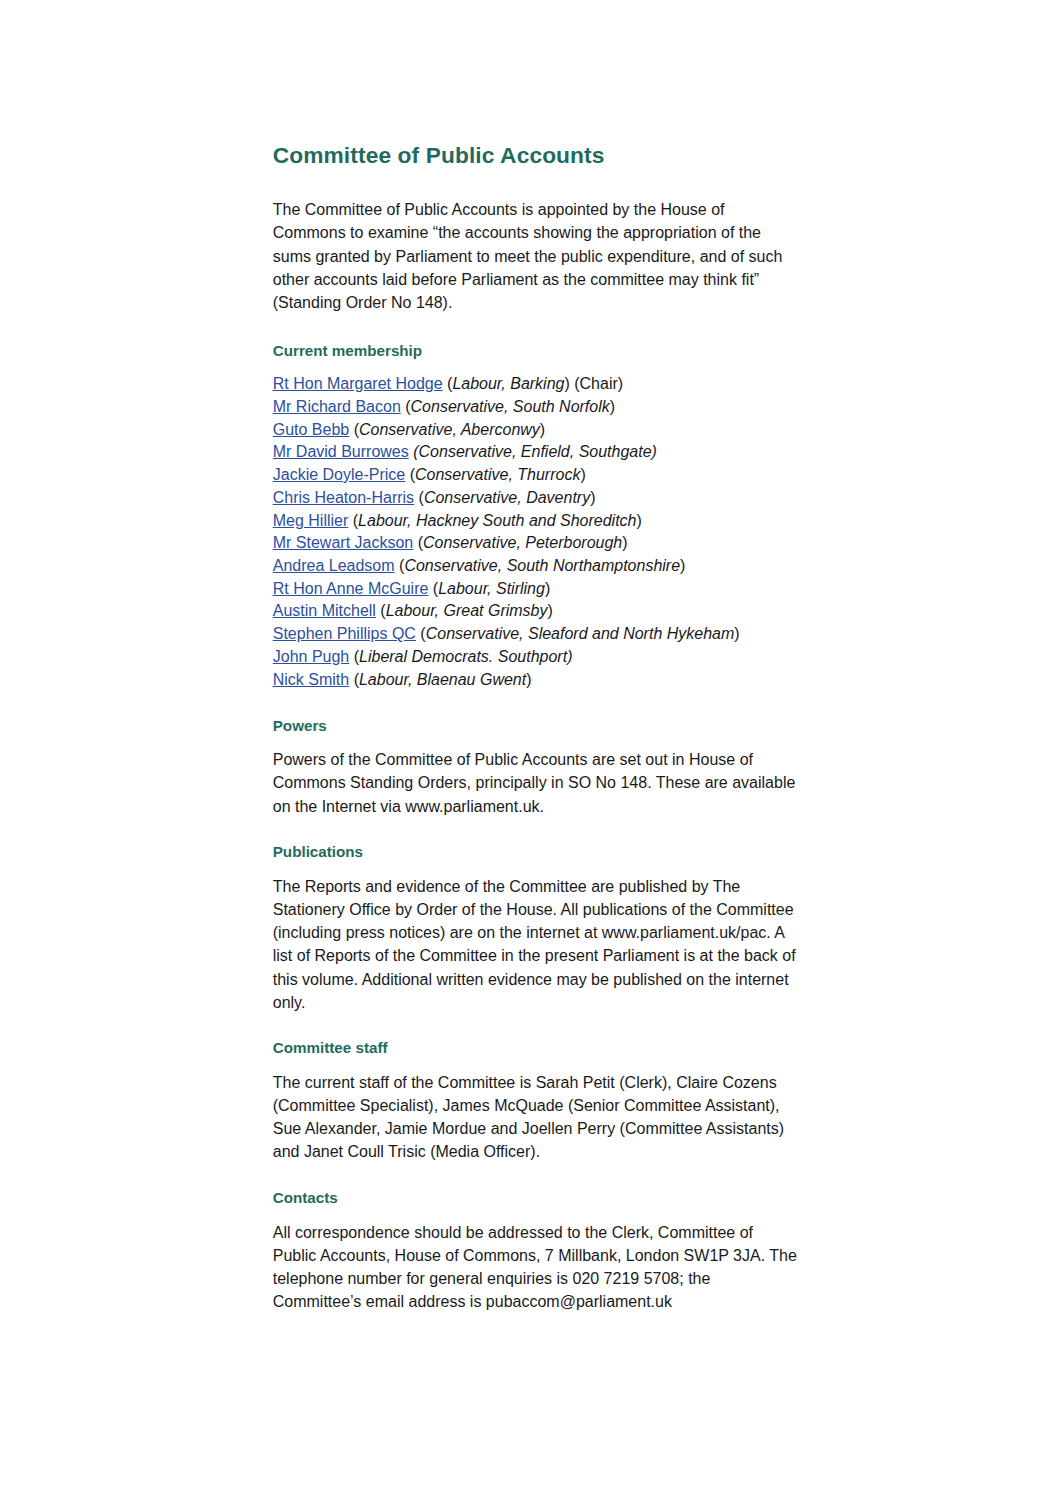Committee of Public Accounts
The Committee of Public Accounts is appointed by the House of Commons to examine “the accounts showing the appropriation of the sums granted by Parliament to meet the public expenditure, and of such other accounts laid before Parliament as the committee may think fit” (Standing Order No 148).
Current membership
Rt Hon Margaret Hodge (Labour, Barking) (Chair)
Mr Richard Bacon (Conservative, South Norfolk)
Guto Bebb (Conservative, Aberconwy)
Mr David Burrowes (Conservative, Enfield, Southgate)
Jackie Doyle-Price (Conservative, Thurrock)
Chris Heaton-Harris (Conservative, Daventry)
Meg Hillier (Labour, Hackney South and Shoreditch)
Mr Stewart Jackson (Conservative, Peterborough)
Andrea Leadsom (Conservative, South Northamptonshire)
Rt Hon Anne McGuire (Labour, Stirling)
Austin Mitchell (Labour, Great Grimsby)
Stephen Phillips QC (Conservative, Sleaford and North Hykeham)
John Pugh (Liberal Democrats. Southport)
Nick Smith (Labour, Blaenau Gwent)
Powers
Powers of the Committee of Public Accounts are set out in House of Commons Standing Orders, principally in SO No 148. These are available on the Internet via www.parliament.uk.
Publications
The Reports and evidence of the Committee are published by The Stationery Office by Order of the House. All publications of the Committee (including press notices) are on the internet at www.parliament.uk/pac. A list of Reports of the Committee in the present Parliament is at the back of this volume. Additional written evidence may be published on the internet only.
Committee staff
The current staff of the Committee is Sarah Petit (Clerk), Claire Cozens (Committee Specialist), James McQuade (Senior Committee Assistant), Sue Alexander, Jamie Mordue and Joellen Perry (Committee Assistants) and Janet Coull Trisic (Media Officer).
Contacts
All correspondence should be addressed to the Clerk, Committee of Public Accounts, House of Commons, 7 Millbank, London SW1P 3JA. The telephone number for general enquiries is 020 7219 5708; the Committee’s email address is pubaccom@parliament.uk